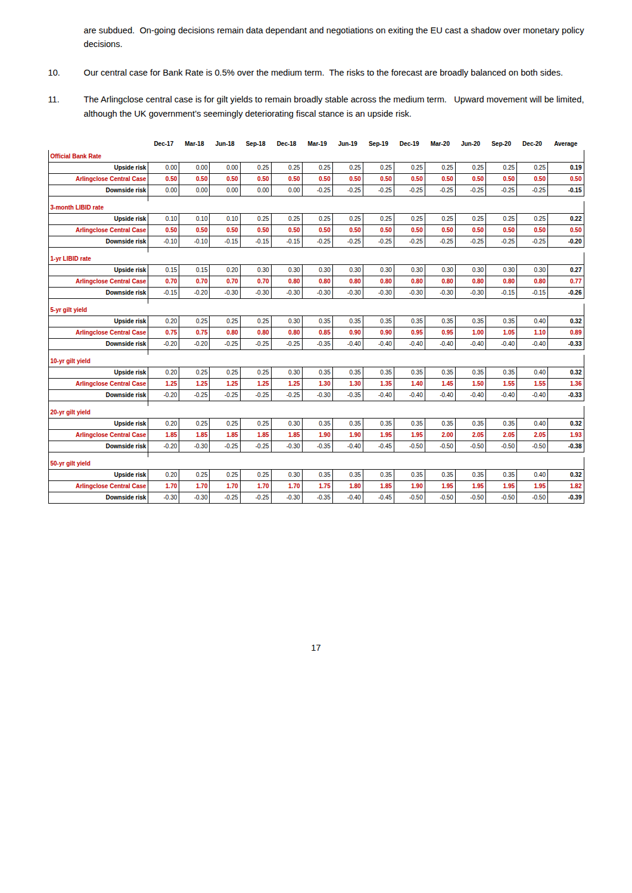are subdued. On-going decisions remain data dependant and negotiations on exiting the EU cast a shadow over monetary policy decisions.
10. Our central case for Bank Rate is 0.5% over the medium term. The risks to the forecast are broadly balanced on both sides.
11. The Arlingclose central case is for gilt yields to remain broadly stable across the medium term. Upward movement will be limited, although the UK government’s seemingly deteriorating fiscal stance is an upside risk.
| | Dec-17 | Mar-18 | Jun-18 | Sep-18 | Dec-18 | Mar-19 | Jun-19 | Sep-19 | Dec-19 | Mar-20 | Jun-20 | Sep-20 | Dec-20 | Average |
| --- | --- | --- | --- | --- | --- | --- | --- | --- | --- | --- | --- | --- | --- | --- |
| Official Bank Rate |
| Upside risk | 0.00 | 0.00 | 0.00 | 0.25 | 0.25 | 0.25 | 0.25 | 0.25 | 0.25 | 0.25 | 0.25 | 0.25 | 0.25 | 0.19 |
| Arlingclose Central Case | 0.50 | 0.50 | 0.50 | 0.50 | 0.50 | 0.50 | 0.50 | 0.50 | 0.50 | 0.50 | 0.50 | 0.50 | 0.50 | 0.50 |
| Downside risk | 0.00 | 0.00 | 0.00 | 0.00 | 0.00 | -0.25 | -0.25 | -0.25 | -0.25 | -0.25 | -0.25 | -0.25 | -0.25 | -0.15 |
| 3-month LIBID rate |
| Upside risk | 0.10 | 0.10 | 0.10 | 0.25 | 0.25 | 0.25 | 0.25 | 0.25 | 0.25 | 0.25 | 0.25 | 0.25 | 0.25 | 0.22 |
| Arlingclose Central Case | 0.50 | 0.50 | 0.50 | 0.50 | 0.50 | 0.50 | 0.50 | 0.50 | 0.50 | 0.50 | 0.50 | 0.50 | 0.50 | 0.50 |
| Downside risk | -0.10 | -0.10 | -0.15 | -0.15 | -0.15 | -0.25 | -0.25 | -0.25 | -0.25 | -0.25 | -0.25 | -0.25 | -0.25 | -0.20 |
| 1-yr LIBID rate |
| Upside risk | 0.15 | 0.15 | 0.20 | 0.30 | 0.30 | 0.30 | 0.30 | 0.30 | 0.30 | 0.30 | 0.30 | 0.30 | 0.30 | 0.27 |
| Arlingclose Central Case | 0.70 | 0.70 | 0.70 | 0.70 | 0.80 | 0.80 | 0.80 | 0.80 | 0.80 | 0.80 | 0.80 | 0.80 | 0.80 | 0.77 |
| Downside risk | -0.15 | -0.20 | -0.30 | -0.30 | -0.30 | -0.30 | -0.30 | -0.30 | -0.30 | -0.30 | -0.30 | -0.15 | -0.15 | -0.26 |
| 5-yr gilt yield |
| Upside risk | 0.20 | 0.25 | 0.25 | 0.25 | 0.30 | 0.35 | 0.35 | 0.35 | 0.35 | 0.35 | 0.35 | 0.35 | 0.40 | 0.32 |
| Arlingclose Central Case | 0.75 | 0.75 | 0.80 | 0.80 | 0.80 | 0.85 | 0.90 | 0.90 | 0.95 | 0.95 | 1.00 | 1.05 | 1.10 | 0.89 |
| Downside risk | -0.20 | -0.20 | -0.25 | -0.25 | -0.25 | -0.35 | -0.40 | -0.40 | -0.40 | -0.40 | -0.40 | -0.40 | -0.40 | -0.33 |
| 10-yr gilt yield |
| Upside risk | 0.20 | 0.25 | 0.25 | 0.25 | 0.30 | 0.35 | 0.35 | 0.35 | 0.35 | 0.35 | 0.35 | 0.35 | 0.40 | 0.32 |
| Arlingclose Central Case | 1.25 | 1.25 | 1.25 | 1.25 | 1.25 | 1.30 | 1.30 | 1.35 | 1.40 | 1.45 | 1.50 | 1.55 | 1.55 | 1.36 |
| Downside risk | -0.20 | -0.25 | -0.25 | -0.25 | -0.25 | -0.30 | -0.35 | -0.40 | -0.40 | -0.40 | -0.40 | -0.40 | -0.40 | -0.33 |
| 20-yr gilt yield |
| Upside risk | 0.20 | 0.25 | 0.25 | 0.25 | 0.30 | 0.35 | 0.35 | 0.35 | 0.35 | 0.35 | 0.35 | 0.35 | 0.40 | 0.32 |
| Arlingclose Central Case | 1.85 | 1.85 | 1.85 | 1.85 | 1.85 | 1.90 | 1.90 | 1.95 | 1.95 | 2.00 | 2.05 | 2.05 | 2.05 | 1.93 |
| Downside risk | -0.20 | -0.30 | -0.25 | -0.25 | -0.30 | -0.35 | -0.40 | -0.45 | -0.50 | -0.50 | -0.50 | -0.50 | -0.50 | -0.38 |
| 50-yr gilt yield |
| Upside risk | 0.20 | 0.25 | 0.25 | 0.25 | 0.30 | 0.35 | 0.35 | 0.35 | 0.35 | 0.35 | 0.35 | 0.35 | 0.40 | 0.32 |
| Arlingclose Central Case | 1.70 | 1.70 | 1.70 | 1.70 | 1.70 | 1.75 | 1.80 | 1.85 | 1.90 | 1.95 | 1.95 | 1.95 | 1.95 | 1.82 |
| Downside risk | -0.30 | -0.30 | -0.25 | -0.25 | -0.30 | -0.35 | -0.40 | -0.45 | -0.50 | -0.50 | -0.50 | -0.50 | -0.50 | -0.39 |
17